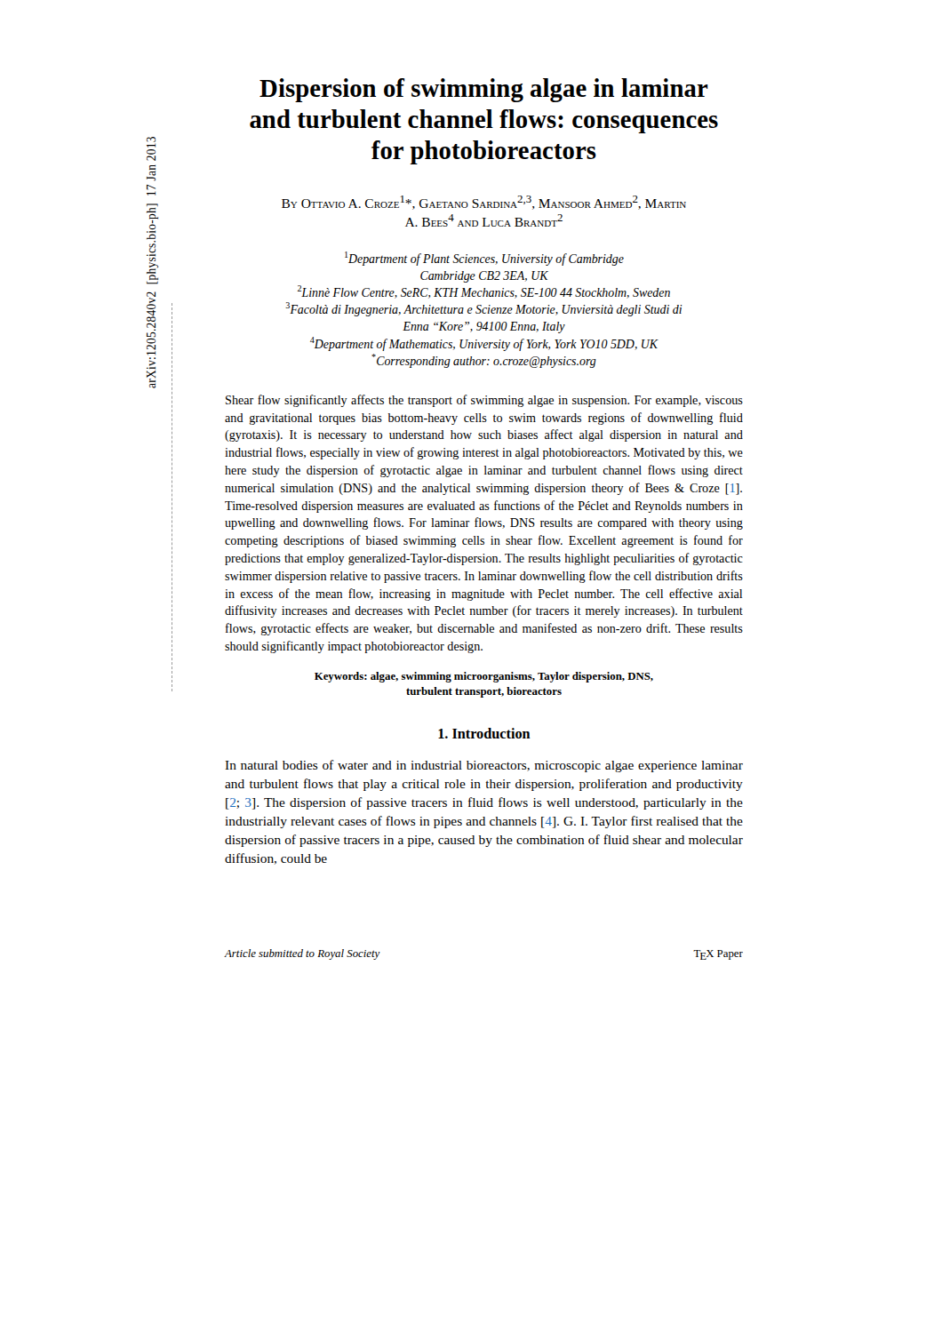arXiv:1205.2840v2 [physics.bio-ph] 17 Jan 2013
Dispersion of swimming algae in laminar
and turbulent channel flows: consequences
for photobioreactors
By Ottavio A. Croze1*, Gaetano Sardina2,3, Mansoor Ahmed2, Martin
A. Bees4 and Luca Brandt2
1Department of Plant Sciences, University of Cambridge
Cambridge CB2 3EA, UK
2Linnè Flow Centre, SeRC, KTH Mechanics, SE-100 44 Stockholm, Sweden
3Facoltà di Ingegneria, Architettura e Scienze Motorie, Unviersità degli Studi di
Enna “Kore”, 94100 Enna, Italy
4Department of Mathematics, University of York, York YO10 5DD, UK
*Corresponding author: o.croze@physics.org
Shear flow significantly affects the transport of swimming algae in suspension. For example, viscous and gravitational torques bias bottom-heavy cells to swim towards regions of downwelling fluid (gyrotaxis). It is necessary to understand how such biases affect algal dispersion in natural and industrial flows, especially in view of growing interest in algal photobioreactors. Motivated by this, we here study the dispersion of gyrotactic algae in laminar and turbulent channel flows using direct numerical simulation (DNS) and the analytical swimming dispersion theory of Bees & Croze [1]. Time-resolved dispersion measures are evaluated as functions of the Péclet and Reynolds numbers in upwelling and downwelling flows. For laminar flows, DNS results are compared with theory using competing descriptions of biased swimming cells in shear flow. Excellent agreement is found for predictions that employ generalized-Taylor-dispersion. The results highlight peculiarities of gyrotactic swimmer dispersion relative to passive tracers. In laminar downwelling flow the cell distribution drifts in excess of the mean flow, increasing in magnitude with Peclet number. The cell effective axial diffusivity increases and decreases with Peclet number (for tracers it merely increases). In turbulent flows, gyrotactic effects are weaker, but discernable and manifested as non-zero drift. These results should significantly impact photobioreactor design.
Keywords: algae, swimming microorganisms, Taylor dispersion, DNS,
turbulent transport, bioreactors
1. Introduction
In natural bodies of water and in industrial bioreactors, microscopic algae experience laminar and turbulent flows that play a critical role in their dispersion, proliferation and productivity [2; 3]. The dispersion of passive tracers in fluid flows is well understood, particularly in the industrially relevant cases of flows in pipes and channels [4]. G. I. Taylor first realised that the dispersion of passive tracers in a pipe, caused by the combination of fluid shear and molecular diffusion, could be
Article submitted to Royal Society TEX Paper